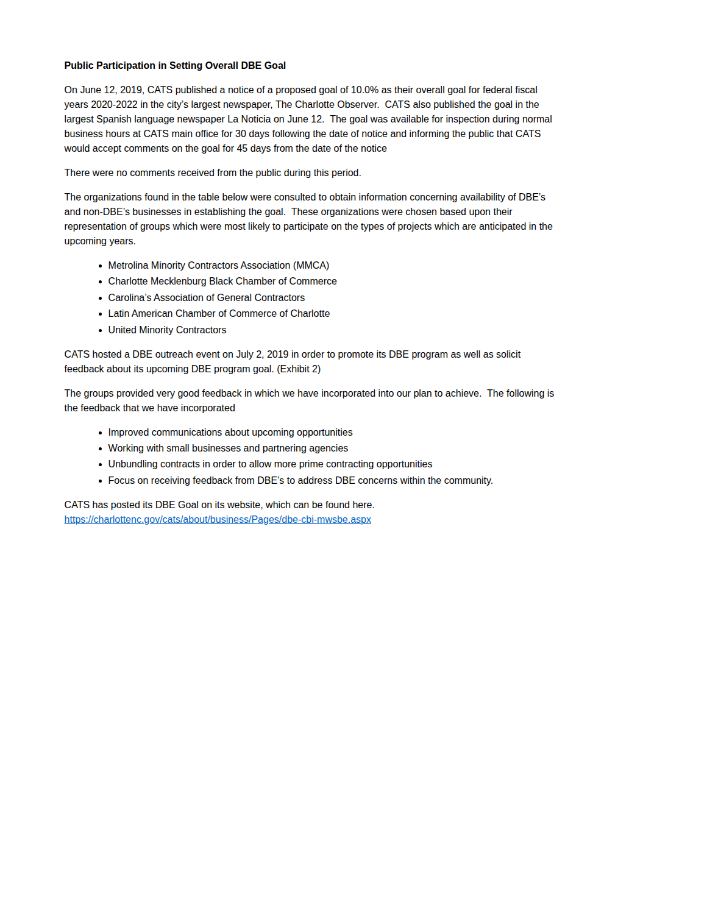Public Participation in Setting Overall DBE Goal
On June 12, 2019, CATS published a notice of a proposed goal of 10.0% as their overall goal for federal fiscal years 2020-2022 in the city’s largest newspaper, The Charlotte Observer. CATS also published the goal in the largest Spanish language newspaper La Noticia on June 12. The goal was available for inspection during normal business hours at CATS main office for 30 days following the date of notice and informing the public that CATS would accept comments on the goal for 45 days from the date of the notice
There were no comments received from the public during this period.
The organizations found in the table below were consulted to obtain information concerning availability of DBE’s and non-DBE’s businesses in establishing the goal. These organizations were chosen based upon their representation of groups which were most likely to participate on the types of projects which are anticipated in the upcoming years.
Metrolina Minority Contractors Association (MMCA)
Charlotte Mecklenburg Black Chamber of Commerce
Carolina’s Association of General Contractors
Latin American Chamber of Commerce of Charlotte
United Minority Contractors
CATS hosted a DBE outreach event on July 2, 2019 in order to promote its DBE program as well as solicit feedback about its upcoming DBE program goal. (Exhibit 2)
The groups provided very good feedback in which we have incorporated into our plan to achieve. The following is the feedback that we have incorporated
Improved communications about upcoming opportunities
Working with small businesses and partnering agencies
Unbundling contracts in order to allow more prime contracting opportunities
Focus on receiving feedback from DBE’s to address DBE concerns within the community.
CATS has posted its DBE Goal on its website, which can be found here.
https://charlottenc.gov/cats/about/business/Pages/dbe-cbi-mwsbe.aspx